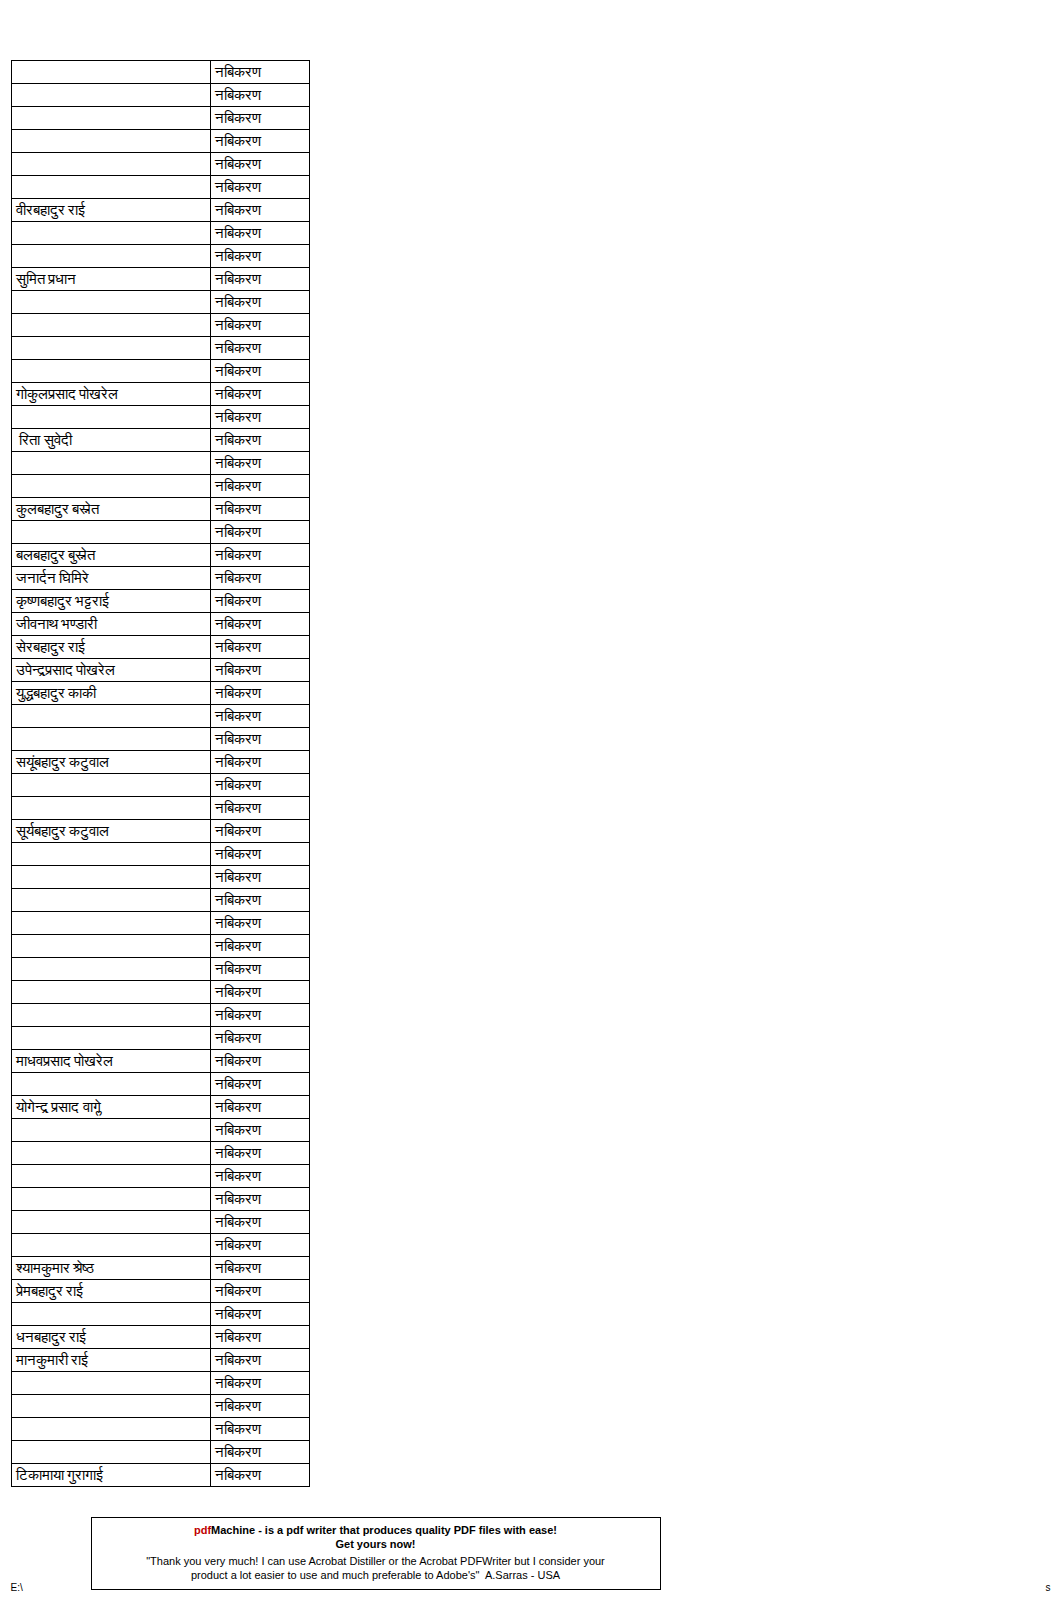| | नबिकरण |
| | नबिकरण |
| | नबिकरण |
| | नबिकरण |
| | नबिकरण |
| | नबिकरण |
| वीरबहादुर राई | नबिकरण |
| | नबिकरण |
| | नबिकरण |
| सुमित प्रधान | नबिकरण |
| | नबिकरण |
| | नबिकरण |
| | नबिकरण |
| | नबिकरण |
| गोकुलप्रसाद पोखरेल | नबिकरण |
| | नबिकरण |
| रिता सुवेदी | नबिकरण |
| | नबिकरण |
| | नबिकरण |
| कुलबहादुर बस्नेत | नबिकरण |
| | नबिकरण |
| बलबहादुर बुस्नेत | नबिकरण |
| जनार्दन घिमिरे | नबिकरण |
| कृष्णबहादुर भट्टराई | नबिकरण |
| जीवनाथ भण्डारी | नबिकरण |
| सेरबहादुर राई | नबिकरण |
| उपेन्द्रप्रसाद पोखरेल | नबिकरण |
| युद्धबहादुर काकी | नबिकरण |
| | नबिकरण |
| | नबिकरण |
| सयूंबहादुर कटुवाल | नबिकरण |
| | नबिकरण |
| | नबिकरण |
| सूर्यबहादुर कटुवाल | नबिकरण |
| | नबिकरण |
| | नबिकरण |
| | नबिकरण |
| | नबिकरण |
| | नबिकरण |
| | नबिकरण |
| | नबिकरण |
| | नबिकरण |
| | नबिकरण |
| माधवप्रसाद पोखरेल | नबिकरण |
| | नबिकरण |
| योगेन्द्र प्रसाद वाग्ले | नबिकरण |
| | नबिकरण |
| | नबिकरण |
| | नबिकरण |
| | नबिकरण |
| | नबिकरण |
| | नबिकरण |
| श्यामकुमार श्रेष्ठ | नबिकरण |
| प्रेमबहादुर राई | नबिकरण |
| | नबिकरण |
| धनबहादुर राई | नबिकरण |
| मानकुमारी राई | नबिकरण |
| | नबिकरण |
| | नबिकरण |
| | नबिकरण |
| | नबिकरण |
| टिकामाया गुरागाई | नबिकरण |
E:\
s
pdf Machine - is a pdf writer that produces quality PDF files with ease!
Get yours now!
"Thank you very much! I can use Acrobat Distiller or the Acrobat PDFWriter but I consider your
product a lot easier to use and much preferable to Adobe's" A.Sarras - USA